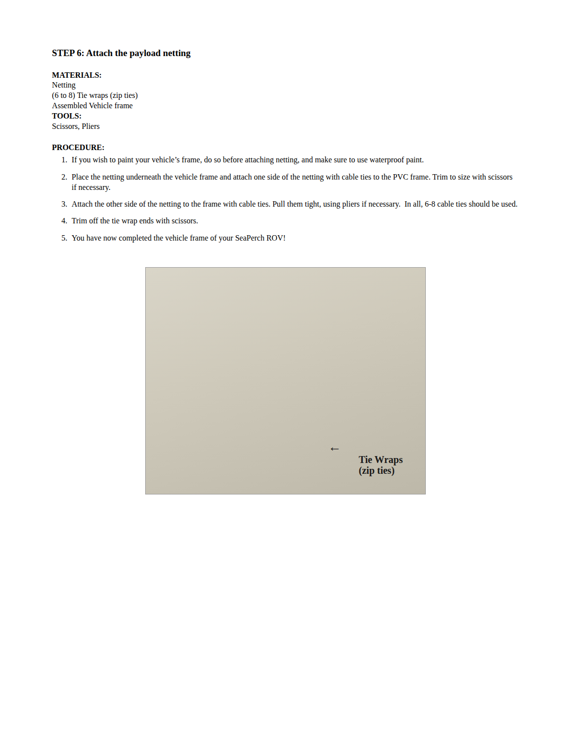STEP 6: Attach the payload netting
MATERIALS:
Netting
(6 to 8) Tie wraps (zip ties)
Assembled Vehicle frame
TOOLS:
Scissors, Pliers
PROCEDURE:
If you wish to paint your vehicle’s frame, do so before attaching netting, and make sure to use waterproof paint.
Place the netting underneath the vehicle frame and attach one side of the netting with cable ties to the PVC frame. Trim to size with scissors if necessary.
Attach the other side of the netting to the frame with cable ties. Pull them tight, using pliers if necessary. In all, 6-8 cable ties should be used.
Trim off the tie wrap ends with scissors.
You have now completed the vehicle frame of your SeaPerch ROV!
←
Tie Wraps
(zip ties)